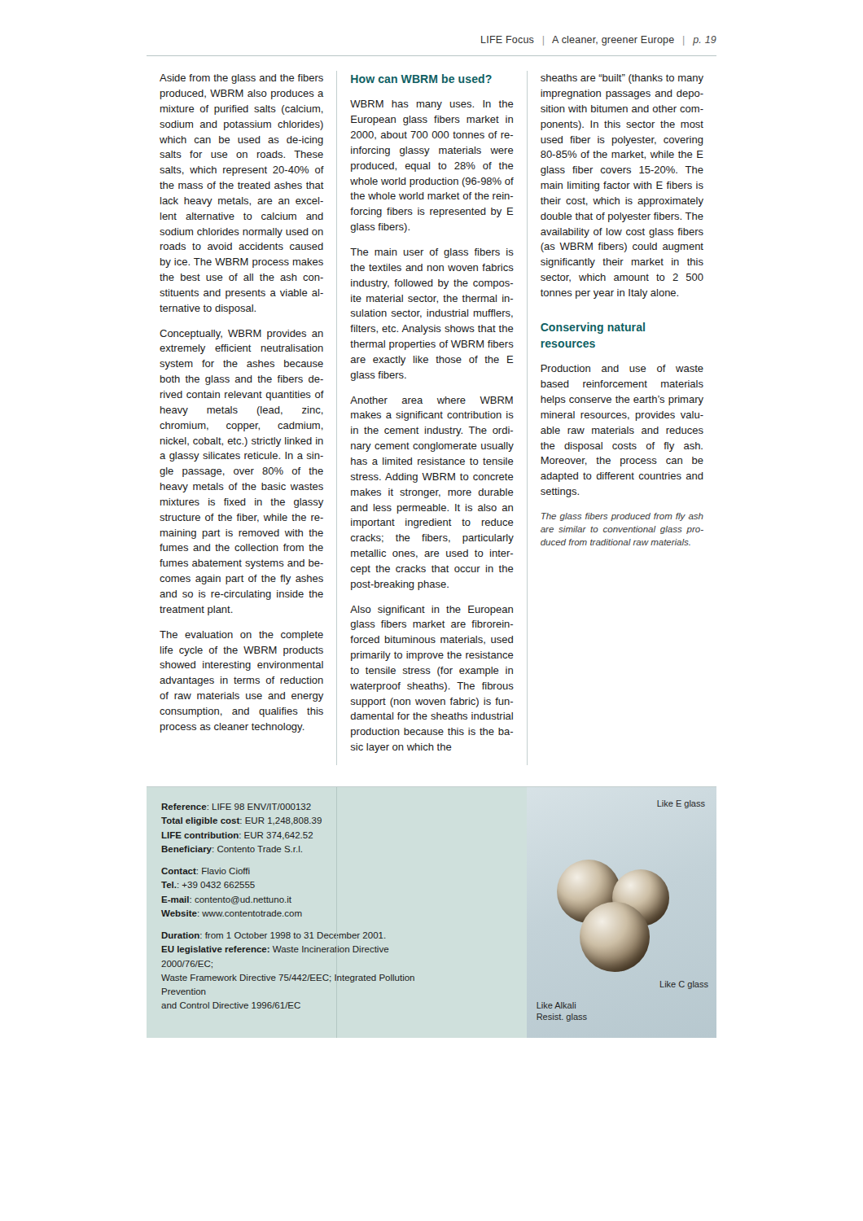LIFE Focus | A cleaner, greener Europe | p. 19
Aside from the glass and the fibers produced, WBRM also produces a mixture of purified salts (calcium, sodium and potassium chlorides) which can be used as de-icing salts for use on roads. These salts, which represent 20-40% of the mass of the treated ashes that lack heavy metals, are an excellent alternative to calcium and sodium chlorides normally used on roads to avoid accidents caused by ice. The WBRM process makes the best use of all the ash constituents and presents a viable alternative to disposal.
Conceptually, WBRM provides an extremely efficient neutralisation system for the ashes because both the glass and the fibers derived contain relevant quantities of heavy metals (lead, zinc, chromium, copper, cadmium, nickel, cobalt, etc.) strictly linked in a glassy silicates reticule. In a single passage, over 80% of the heavy metals of the basic wastes mixtures is fixed in the glassy structure of the fiber, while the remaining part is removed with the fumes and the collection from the fumes abatement systems and becomes again part of the fly ashes and so is re-circulating inside the treatment plant.
The evaluation on the complete life cycle of the WBRM products showed interesting environmental advantages in terms of reduction of raw materials use and energy consumption, and qualifies this process as cleaner technology.
How can WBRM be used?
WBRM has many uses. In the European glass fibers market in 2000, about 700 000 tonnes of reinforcing glassy materials were produced, equal to 28% of the whole world production (96-98% of the whole world market of the reinforcing fibers is represented by E glass fibers).
The main user of glass fibers is the textiles and non woven fabrics industry, followed by the composite material sector, the thermal insulation sector, industrial mufflers, filters, etc. Analysis shows that the thermal properties of WBRM fibers are exactly like those of the E glass fibers.
Another area where WBRM makes a significant contribution is in the cement industry. The ordinary cement conglomerate usually has a limited resistance to tensile stress. Adding WBRM to concrete makes it stronger, more durable and less permeable. It is also an important ingredient to reduce cracks; the fibers, particularly metallic ones, are used to intercept the cracks that occur in the post-breaking phase.
Also significant in the European glass fibers market are fibroreinforced bituminous materials, used primarily to improve the resistance to tensile stress (for example in waterproof sheaths). The fibrous support (non woven fabric) is fundamental for the sheaths industrial production because this is the basic layer on which the
sheaths are “built” (thanks to many impregnation passages and deposition with bitumen and other components). In this sector the most used fiber is polyester, covering 80-85% of the market, while the E glass fiber covers 15-20%. The main limiting factor with E fibers is their cost, which is approximately double that of polyester fibers. The availability of low cost glass fibers (as WBRM fibers) could augment significantly their market in this sector, which amount to 2 500 tonnes per year in Italy alone.
Conserving natural resources
Production and use of waste based reinforcement materials helps conserve the earth’s primary mineral resources, provides valuable raw materials and reduces the disposal costs of fly ash. Moreover, the process can be adapted to different countries and settings.
The glass fibers produced from fly ash are similar to conventional glass produced from traditional raw materials.
Reference: LIFE 98 ENV/IT/000132
Total eligible cost: EUR 1,248,808.39
LIFE contribution: EUR 374,642.52
Beneficiary: Contento Trade S.r.l.
Contact: Flavio Cioffi
Tel.: +39 0432 662555
E-mail: contento@ud.nettuno.it
Website: www.contentotrade.com
Duration: from 1 October 1998 to 31 December 2001.
EU legislative reference: Waste Incineration Directive 2000/76/EC;
Waste Framework Directive 75/442/EEC; Integrated Pollution Prevention
and Control Directive 1996/61/EC
Like E glass
Like C glass
Like Alkali
Resist. glass